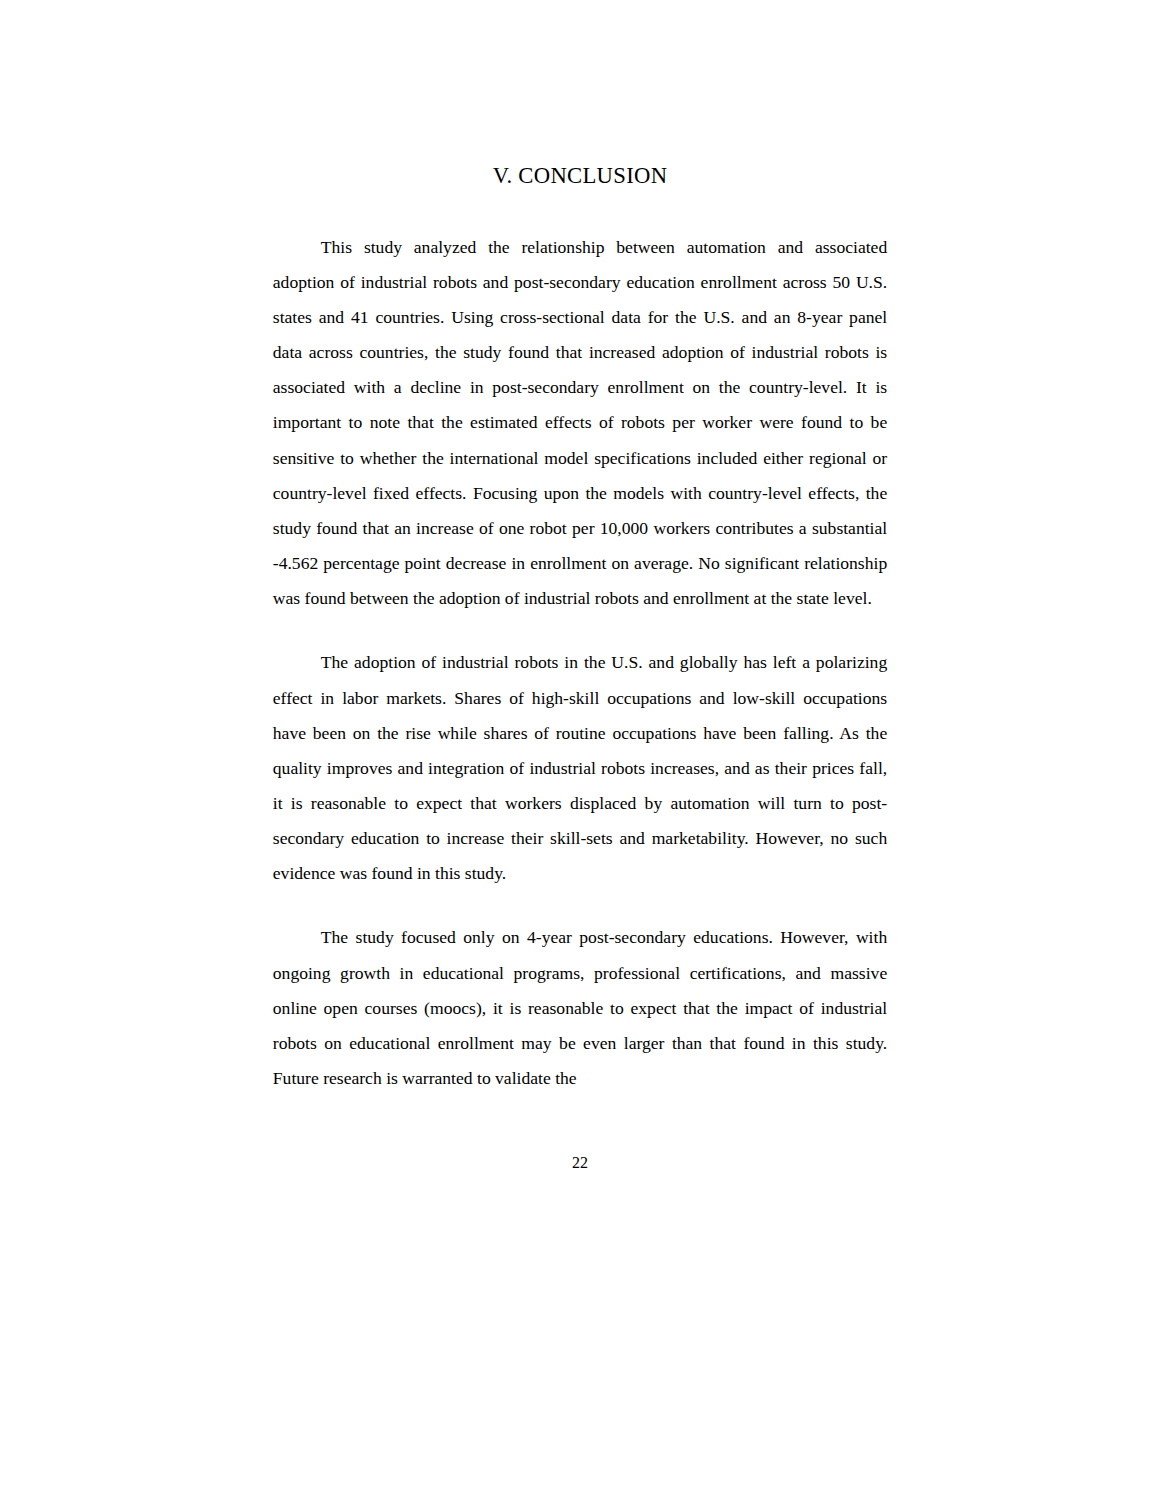V. CONCLUSION
This study analyzed the relationship between automation and associated adoption of industrial robots and post-secondary education enrollment across 50 U.S. states and 41 countries. Using cross-sectional data for the U.S. and an 8-year panel data across countries, the study found that increased adoption of industrial robots is associated with a decline in post-secondary enrollment on the country-level. It is important to note that the estimated effects of robots per worker were found to be sensitive to whether the international model specifications included either regional or country-level fixed effects. Focusing upon the models with country-level effects, the study found that an increase of one robot per 10,000 workers contributes a substantial -4.562 percentage point decrease in enrollment on average. No significant relationship was found between the adoption of industrial robots and enrollment at the state level.
The adoption of industrial robots in the U.S. and globally has left a polarizing effect in labor markets. Shares of high-skill occupations and low-skill occupations have been on the rise while shares of routine occupations have been falling. As the quality improves and integration of industrial robots increases, and as their prices fall, it is reasonable to expect that workers displaced by automation will turn to post-secondary education to increase their skill-sets and marketability. However, no such evidence was found in this study.
The study focused only on 4-year post-secondary educations. However, with ongoing growth in educational programs, professional certifications, and massive online open courses (moocs), it is reasonable to expect that the impact of industrial robots on educational enrollment may be even larger than that found in this study. Future research is warranted to validate the
22